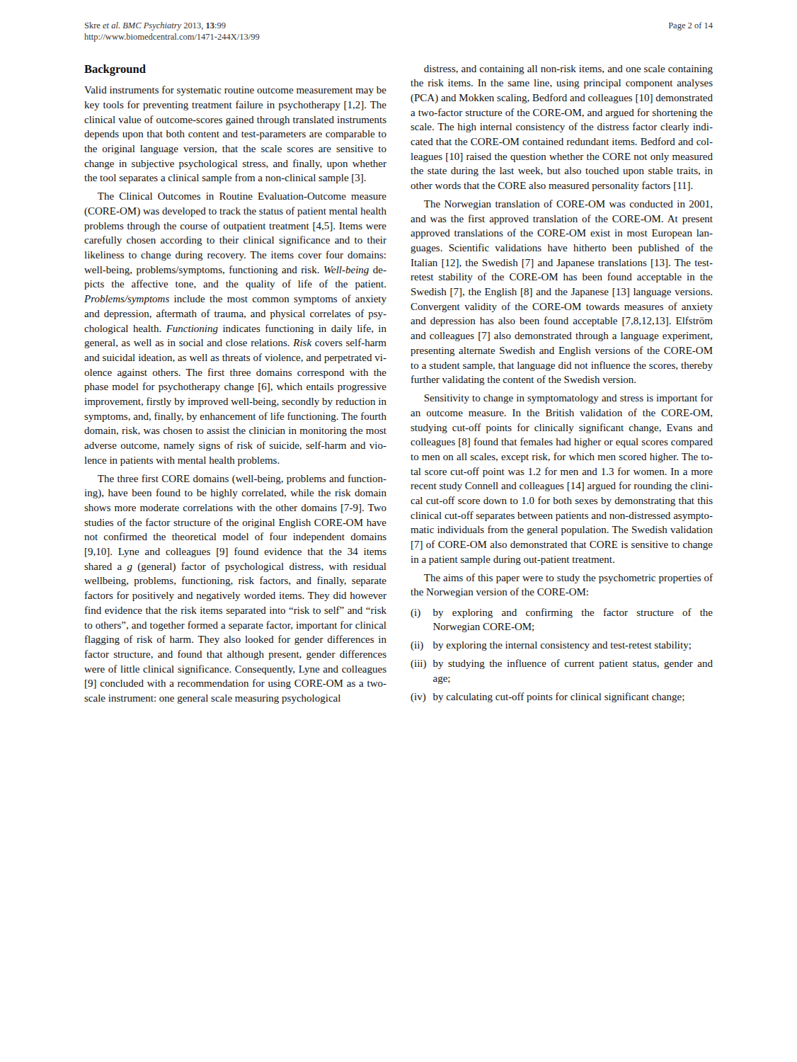Skre et al. BMC Psychiatry 2013, 13:99 http://www.biomedcentral.com/1471-244X/13/99
Page 2 of 14
Background
Valid instruments for systematic routine outcome measurement may be key tools for preventing treatment failure in psychotherapy [1,2]. The clinical value of outcome-scores gained through translated instruments depends upon that both content and test-parameters are comparable to the original language version, that the scale scores are sensitive to change in subjective psychological stress, and finally, upon whether the tool separates a clinical sample from a non-clinical sample [3].
The Clinical Outcomes in Routine Evaluation-Outcome measure (CORE-OM) was developed to track the status of patient mental health problems through the course of outpatient treatment [4,5]. Items were carefully chosen according to their clinical significance and to their likeliness to change during recovery. The items cover four domains: well-being, problems/symptoms, functioning and risk. Well-being depicts the affective tone, and the quality of life of the patient. Problems/symptoms include the most common symptoms of anxiety and depression, aftermath of trauma, and physical correlates of psychological health. Functioning indicates functioning in daily life, in general, as well as in social and close relations. Risk covers self-harm and suicidal ideation, as well as threats of violence, and perpetrated violence against others. The first three domains correspond with the phase model for psychotherapy change [6], which entails progressive improvement, firstly by improved well-being, secondly by reduction in symptoms, and, finally, by enhancement of life functioning. The fourth domain, risk, was chosen to assist the clinician in monitoring the most adverse outcome, namely signs of risk of suicide, self-harm and violence in patients with mental health problems.
The three first CORE domains (well-being, problems and functioning), have been found to be highly correlated, while the risk domain shows more moderate correlations with the other domains [7-9]. Two studies of the factor structure of the original English CORE-OM have not confirmed the theoretical model of four independent domains [9,10]. Lyne and colleagues [9] found evidence that the 34 items shared a g (general) factor of psychological distress, with residual wellbeing, problems, functioning, risk factors, and finally, separate factors for positively and negatively worded items. They did however find evidence that the risk items separated into “risk to self” and “risk to others”, and together formed a separate factor, important for clinical flagging of risk of harm. They also looked for gender differences in factor structure, and found that although present, gender differences were of little clinical significance. Consequently, Lyne and colleagues [9] concluded with a recommendation for using CORE-OM as a two-scale instrument: one general scale measuring psychological
distress, and containing all non-risk items, and one scale containing the risk items. In the same line, using principal component analyses (PCA) and Mokken scaling, Bedford and colleagues [10] demonstrated a two-factor structure of the CORE-OM, and argued for shortening the scale. The high internal consistency of the distress factor clearly indicated that the CORE-OM contained redundant items. Bedford and colleagues [10] raised the question whether the CORE not only measured the state during the last week, but also touched upon stable traits, in other words that the CORE also measured personality factors [11].
The Norwegian translation of CORE-OM was conducted in 2001, and was the first approved translation of the CORE-OM. At present approved translations of the CORE-OM exist in most European languages. Scientific validations have hitherto been published of the Italian [12], the Swedish [7] and Japanese translations [13]. The test-retest stability of the CORE-OM has been found acceptable in the Swedish [7], the English [8] and the Japanese [13] language versions. Convergent validity of the CORE-OM towards measures of anxiety and depression has also been found acceptable [7,8,12,13]. Elfström and colleagues [7] also demonstrated through a language experiment, presenting alternate Swedish and English versions of the CORE-OM to a student sample, that language did not influence the scores, thereby further validating the content of the Swedish version.
Sensitivity to change in symptomatology and stress is important for an outcome measure. In the British validation of the CORE-OM, studying cut-off points for clinically significant change, Evans and colleagues [8] found that females had higher or equal scores compared to men on all scales, except risk, for which men scored higher. The total score cut-off point was 1.2 for men and 1.3 for women. In a more recent study Connell and colleagues [14] argued for rounding the clinical cut-off score down to 1.0 for both sexes by demonstrating that this clinical cut-off separates between patients and non-distressed asymptomatic individuals from the general population. The Swedish validation [7] of CORE-OM also demonstrated that CORE is sensitive to change in a patient sample during out-patient treatment.
The aims of this paper were to study the psychometric properties of the Norwegian version of the CORE-OM:
by exploring and confirming the factor structure of the Norwegian CORE-OM;
by exploring the internal consistency and test-retest stability;
by studying the influence of current patient status, gender and age;
by calculating cut-off points for clinical significant change;